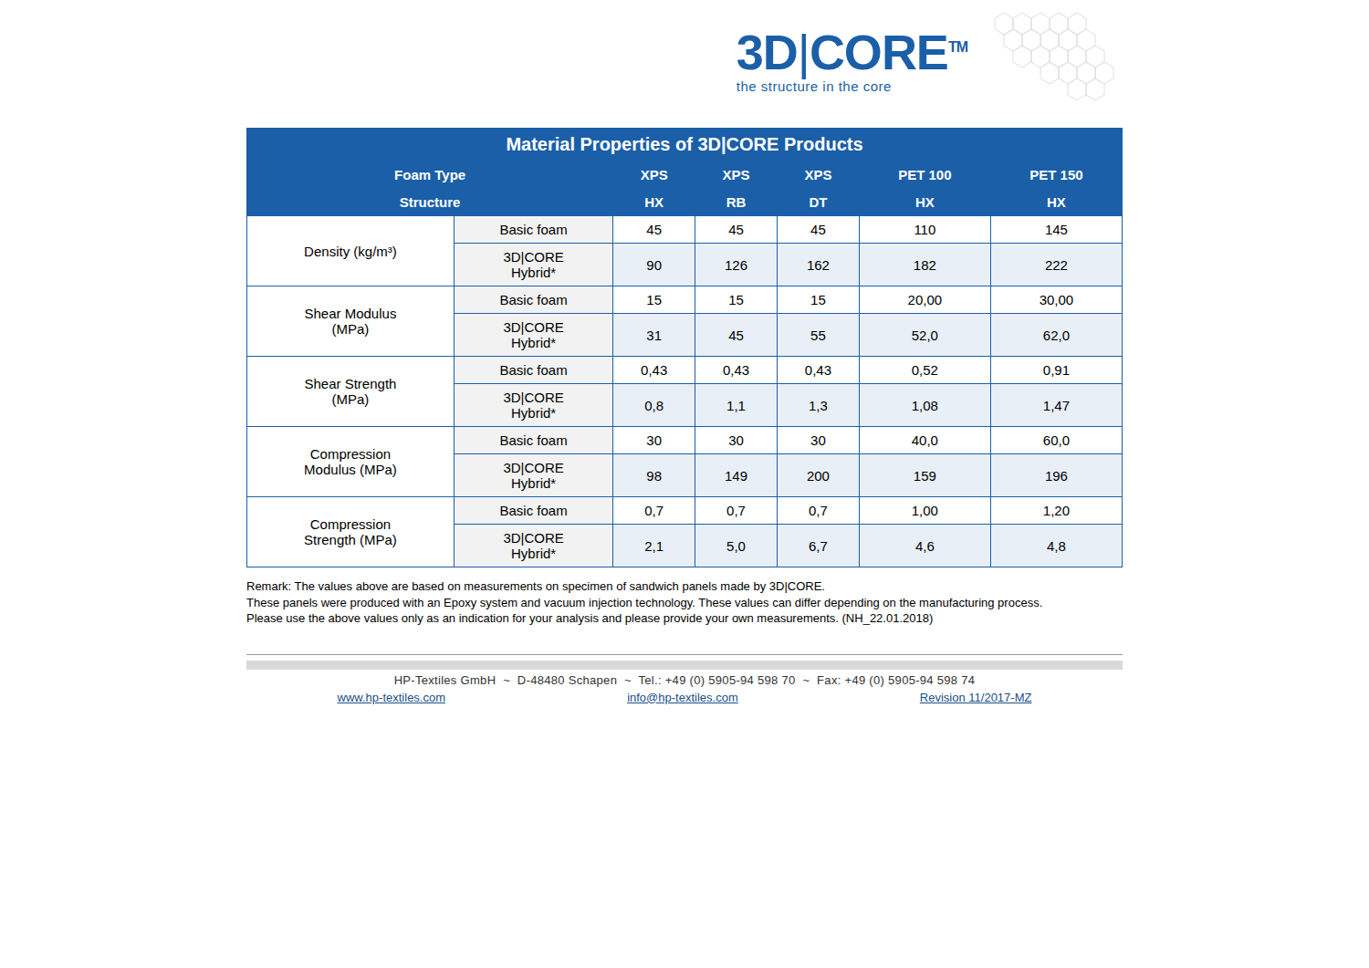3D|CORE TM
the structure in the core
| Material Properties of 3D/CORE Products |
| --- |
| Foam Type | XPS | XPS | XPS | PET 100 | PET 150 |
| Structure | HX | RB | DT | HX | HX |
| Density (kg/m³) | Basic foam | 45 | 45 | 45 | 110 | 145 |
| 3D/CORE Hybrid* | 90 | 126 | 162 | 182 | 222 |
| Shear Modulus (MPa) | Basic foam | 15 | 15 | 15 | 20,00 | 30,00 |
| 3D/CORE Hybrid* | 31 | 45 | 55 | 52,0 | 62,0 |
| Shear Strength (MPa) | Basic foam | 0,43 | 0,43 | 0,43 | 0,52 | 0,91 |
| 3D/CORE Hybrid* | 0,8 | 1,1 | 1,3 | 1,08 | 1,47 |
| Compression Modulus (MPa) | Basic foam | 30 | 30 | 30 | 40,0 | 60,0 |
| 3D/CORE Hybrid* | 98 | 149 | 200 | 159 | 196 |
| Compression Strength (MPa) | Basic foam | 0,7 | 0,7 | 0,7 | 1,00 | 1,20 |
| 3D/CORE Hybrid* | 2,1 | 5,0 | 6,7 | 4,6 | 4,8 |
Remark: The values above are based on measurements on specimen of sandwich panels made by 3D|CORE.
These panels were produced with an Epoxy system and vacuum injection technology. These values can differ depending on the manufacturing process.
Please use the above values only as an indication for your analysis and please provide your own measurements. (NH_22.01.2018)
HP-Textiles GmbH ~ D-48480 Schapen ~ Tel.: +49 (0) 5905-94 598 70 ~ Fax: +49 (0) 5905-94 598 74
www.hp-textiles.com info@hp-textiles.com Revision 11/2017-MZ